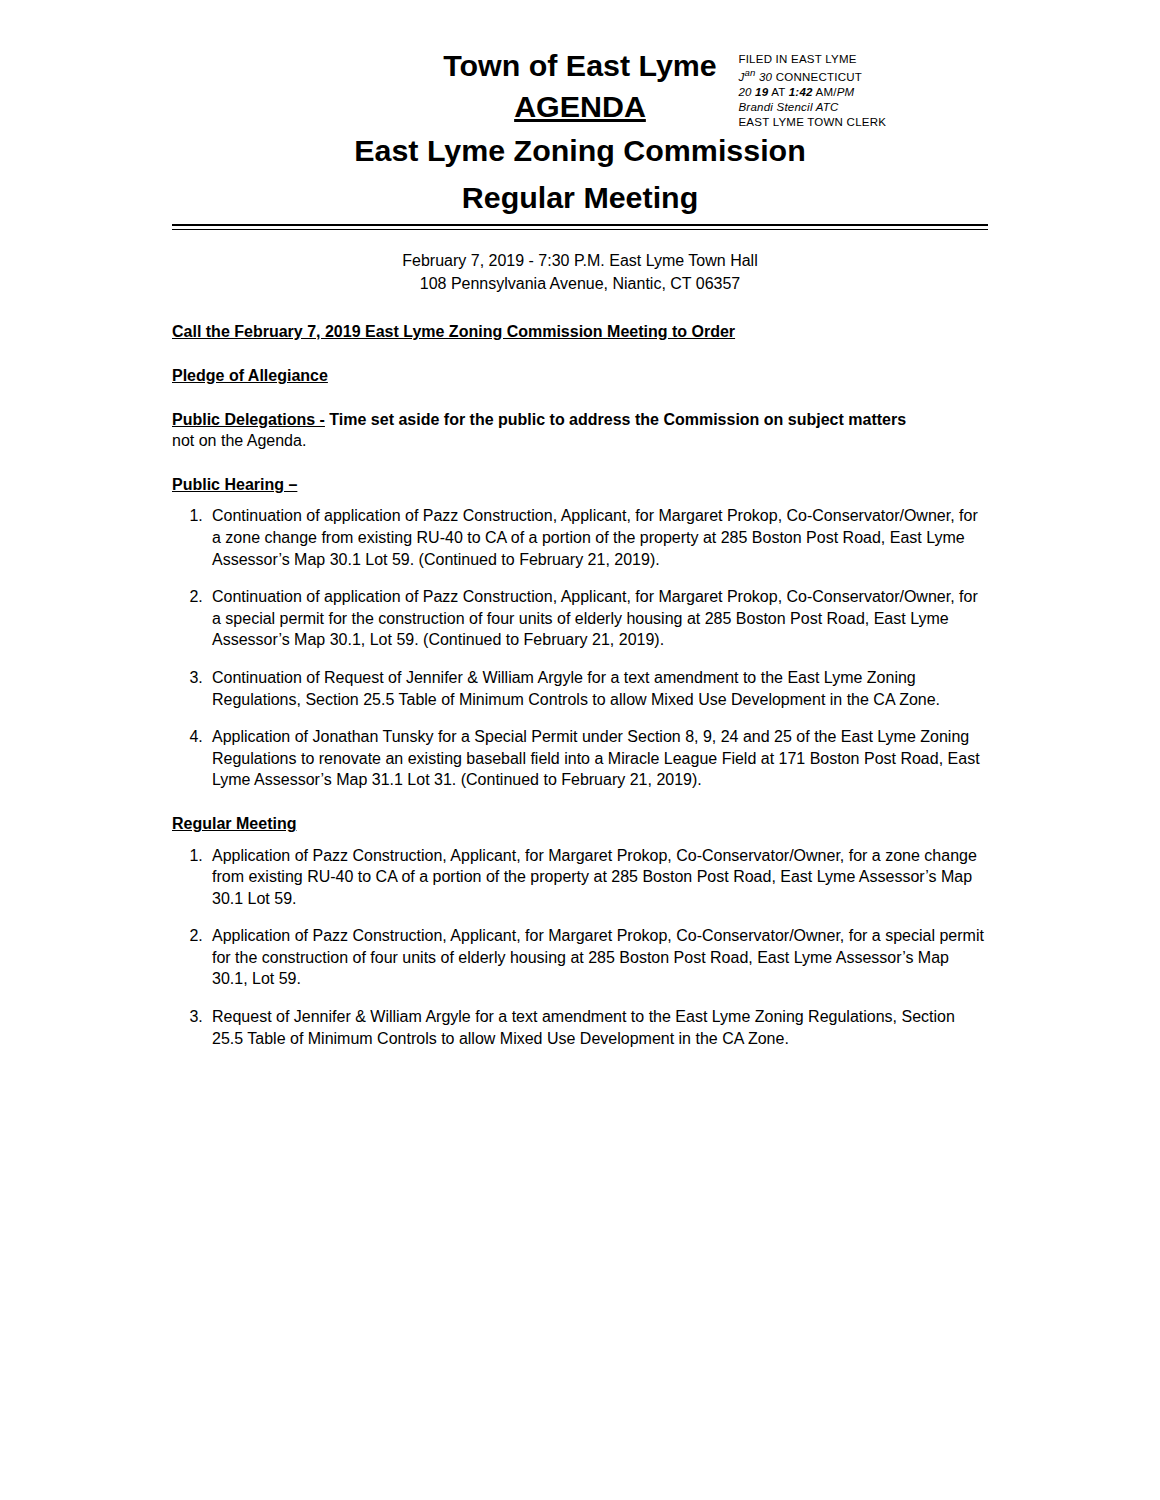FILED IN EAST LYME Jan 30 CONNECTICUT 20 19 AT 1:42 AM/PM Brandi Stencil ATC EAST LYME TOWN CLERK
Town of East Lyme
AGENDA
East Lyme Zoning Commission
Regular Meeting
February 7, 2019 - 7:30 P.M. East Lyme Town Hall
108 Pennsylvania Avenue, Niantic, CT 06357
Call the February 7, 2019 East Lyme Zoning Commission Meeting to Order
Pledge of Allegiance
Public Delegations - Time set aside for the public to address the Commission on subject matters
not on the Agenda.
Public Hearing –
Continuation of application of Pazz Construction, Applicant, for Margaret Prokop, Co-Conservator/Owner, for a zone change from existing RU-40 to CA of a portion of the property at 285 Boston Post Road, East Lyme Assessor’s Map 30.1 Lot 59. (Continued to February 21, 2019).
Continuation of application of Pazz Construction, Applicant, for Margaret Prokop, Co-Conservator/Owner, for a special permit for the construction of four units of elderly housing at 285 Boston Post Road, East Lyme Assessor’s Map 30.1, Lot 59. (Continued to February 21, 2019).
Continuation of Request of Jennifer & William Argyle for a text amendment to the East Lyme Zoning Regulations, Section 25.5 Table of Minimum Controls to allow Mixed Use Development in the CA Zone.
Application of Jonathan Tunsky for a Special Permit under Section 8, 9, 24 and 25 of the East Lyme Zoning Regulations to renovate an existing baseball field into a Miracle League Field at 171 Boston Post Road, East Lyme Assessor’s Map 31.1 Lot 31. (Continued to February 21, 2019).
Regular Meeting
Application of Pazz Construction, Applicant, for Margaret Prokop, Co-Conservator/Owner, for a zone change from existing RU-40 to CA of a portion of the property at 285 Boston Post Road, East Lyme Assessor’s Map 30.1 Lot 59.
Application of Pazz Construction, Applicant, for Margaret Prokop, Co-Conservator/Owner, for a special permit for the construction of four units of elderly housing at 285 Boston Post Road, East Lyme Assessor’s Map 30.1, Lot 59.
Request of Jennifer & William Argyle for a text amendment to the East Lyme Zoning Regulations, Section 25.5 Table of Minimum Controls to allow Mixed Use Development in the CA Zone.